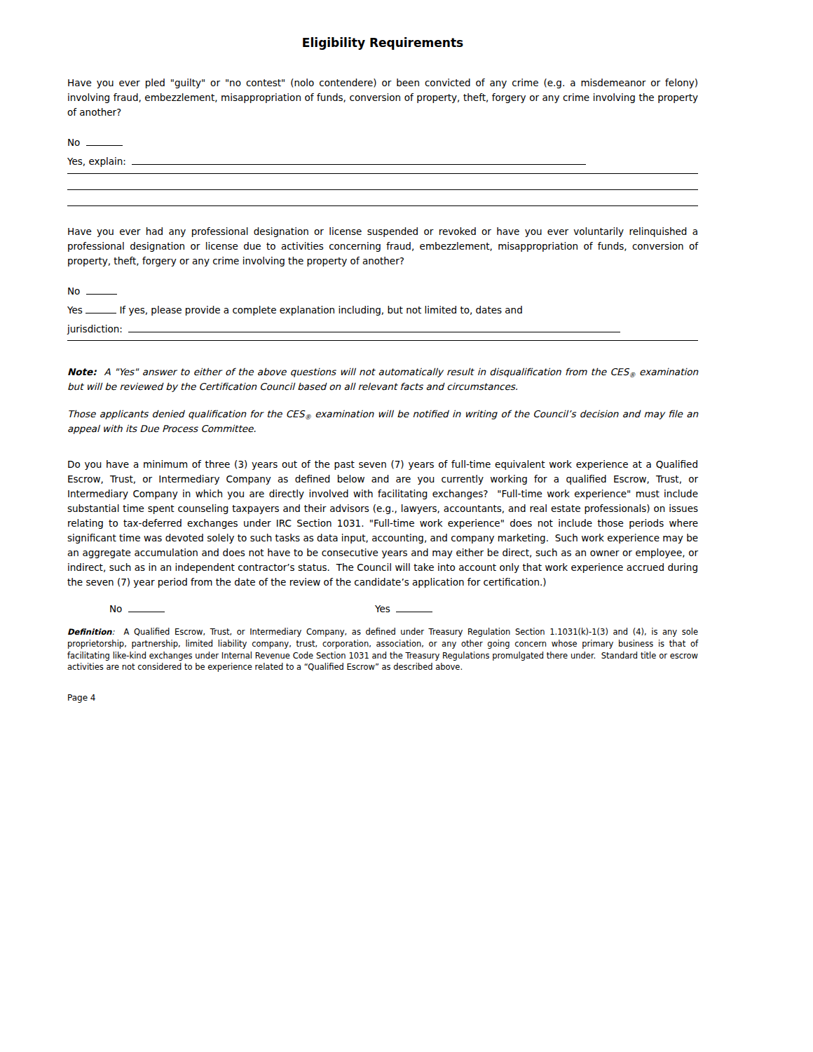Eligibility Requirements
Have you ever pled "guilty" or "no contest" (nolo contendere) or been convicted of any crime (e.g. a misdemeanor or felony) involving fraud, embezzlement, misappropriation of funds, conversion of property, theft, forgery or any crime involving the property of another?
No
Yes, explain:
Have you ever had any professional designation or license suspended or revoked or have you ever voluntarily relinquished a professional designation or license due to activities concerning fraud, embezzlement, misappropriation of funds, conversion of property, theft, forgery or any crime involving the property of another?
No
Yes If yes, please provide a complete explanation including, but not limited to, dates and
jurisdiction:
Note: A "Yes" answer to either of the above questions will not automatically result in disqualification from the CES® examination but will be reviewed by the Certification Council based on all relevant facts and circumstances.
Those applicants denied qualification for the CES® examination will be notified in writing of the Council’s decision and may file an appeal with its Due Process Committee.
Do you have a minimum of three (3) years out of the past seven (7) years of full-time equivalent work experience at a Qualified Escrow, Trust, or Intermediary Company as defined below and are you currently working for a qualified Escrow, Trust, or Intermediary Company in which you are directly involved with facilitating exchanges? "Full-time work experience" must include substantial time spent counseling taxpayers and their advisors (e.g., lawyers, accountants, and real estate professionals) on issues relating to tax-deferred exchanges under IRC Section 1031. "Full-time work experience" does not include those periods where significant time was devoted solely to such tasks as data input, accounting, and company marketing. Such work experience may be an aggregate accumulation and does not have to be consecutive years and may either be direct, such as an owner or employee, or indirect, such as in an independent contractor’s status. The Council will take into account only that work experience accrued during the seven (7) year period from the date of the review of the candidate’s application for certification.)
No Yes
Definition: A Qualified Escrow, Trust, or Intermediary Company, as defined under Treasury Regulation Section 1.1031(k)-1(3) and (4), is any sole proprietorship, partnership, limited liability company, trust, corporation, association, or any other going concern whose primary business is that of facilitating like-kind exchanges under Internal Revenue Code Section 1031 and the Treasury Regulations promulgated there under. Standard title or escrow activities are not considered to be experience related to a “Qualified Escrow” as described above.
Page 4